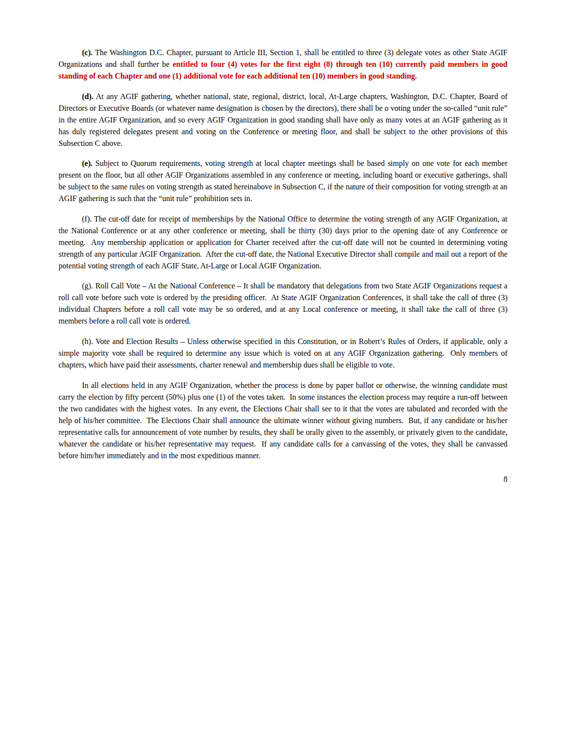(c). The Washington D.C. Chapter, pursuant to Article III, Section 1, shall be entitled to three (3) delegate votes as other State AGIF Organizations and shall further be entitled to four (4) votes for the first eight (8) through ten (10) currently paid members in good standing of each Chapter and one (1) additional vote for each additional ten (10) members in good standing.
(d). At any AGIF gathering, whether national, state, regional, district, local, At-Large chapters, Washington, D.C. Chapter, Board of Directors or Executive Boards (or whatever name designation is chosen by the directors), there shall be o voting under the so-called “unit rule” in the entire AGIF Organization, and so every AGIF Organization in good standing shall have only as many votes at an AGIF gathering as it has duly registered delegates present and voting on the Conference or meeting floor, and shall be subject to the other provisions of this Subsection C above.
(e). Subject to Quorum requirements, voting strength at local chapter meetings shall be based simply on one vote for each member present on the floor, but all other AGIF Organizations assembled in any conference or meeting, including board or executive gatherings, shall be subject to the same rules on voting strength as stated hereinabove in Subsection C, if the nature of their composition for voting strength at an AGIF gathering is such that the “unit rule” prohibition sets in.
(f). The cut-off date for receipt of memberships by the National Office to determine the voting strength of any AGIF Organization, at the National Conference or at any other conference or meeting, shall be thirty (30) days prior to the opening date of any Conference or meeting. Any membership application or application for Charter received after the cut-off date will not be counted in determining voting strength of any particular AGIF Organization. After the cut-off date, the National Executive Director shall compile and mail out a report of the potential voting strength of each AGIF State, At-Large or Local AGIF Organization.
(g). Roll Call Vote – At the National Conference – It shall be mandatory that delegations from two State AGIF Organizations request a roll call vote before such vote is ordered by the presiding officer. At State AGIF Organization Conferences, it shall take the call of three (3) individual Chapters before a roll call vote may be so ordered, and at any Local conference or meeting, it shall take the call of three (3) members before a roll call vote is ordered.
(h). Vote and Election Results – Unless otherwise specified in this Constitution, or in Robert’s Rules of Orders, if applicable, only a simple majority vote shall be required to determine any issue which is voted on at any AGIF Organization gathering. Only members of chapters, which have paid their assessments, charter renewal and membership dues shall be eligible to vote.
In all elections held in any AGIF Organization, whether the process is done by paper ballot or otherwise, the winning candidate must carry the election by fifty percent (50%) plus one (1) of the votes taken. In some instances the election process may require a run-off between the two candidates with the highest votes. In any event, the Elections Chair shall see to it that the votes are tabulated and recorded with the help of his/her committee. The Elections Chair shall announce the ultimate winner without giving numbers. But, if any candidate or his/her representative calls for announcement of vote number by results, they shall be orally given to the assembly, or privately given to the candidate, whatever the candidate or his/her representative may request. If any candidate calls for a canvassing of the votes, they shall be canvassed before him/her immediately and in the most expeditious manner.
8